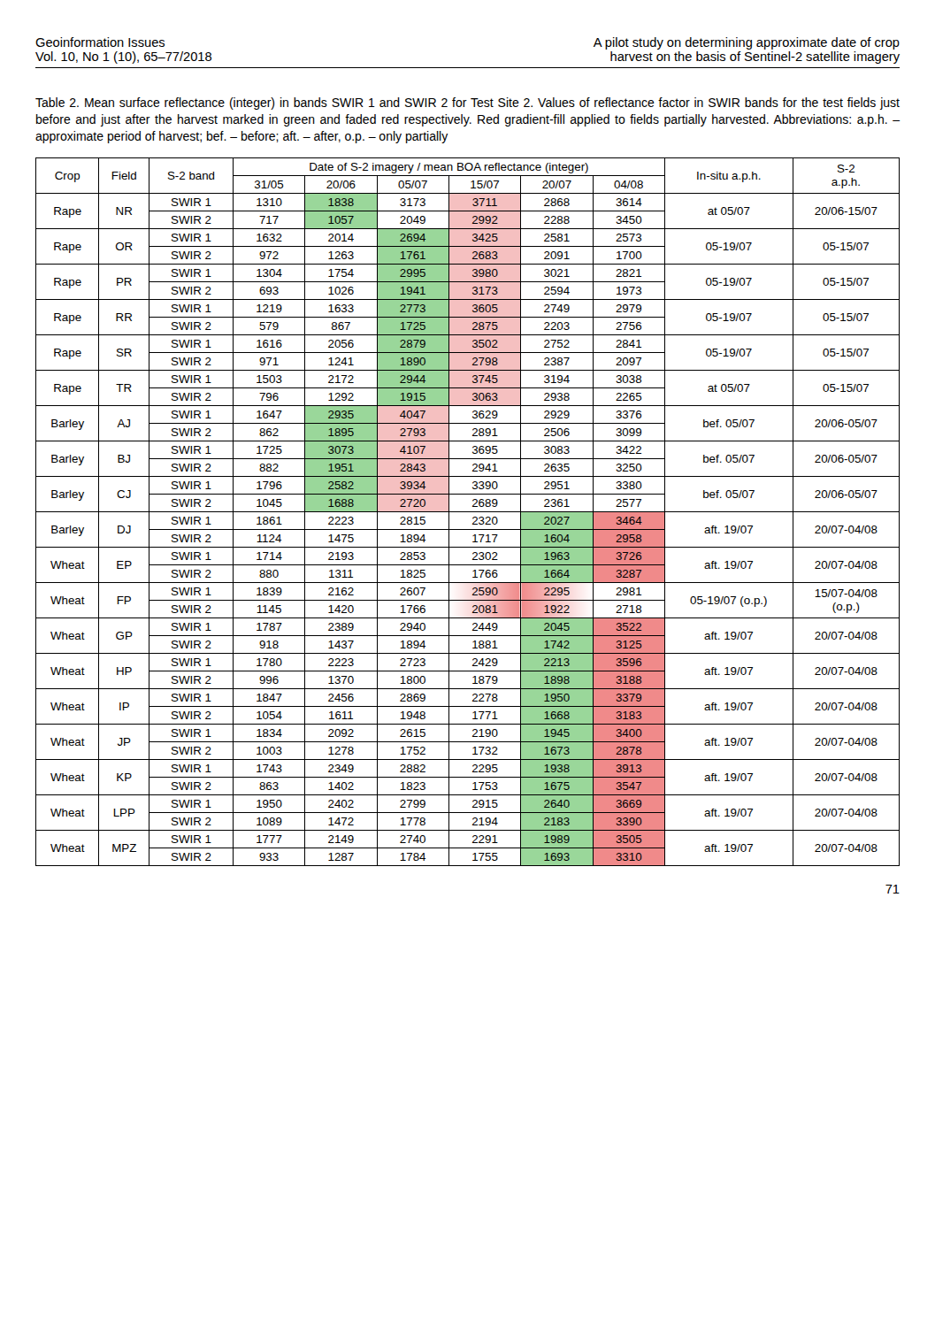Geoinformation Issues
Vol. 10, No 1 (10), 65–77/2018
A pilot study on determining approximate date of crop
harvest on the basis of Sentinel-2 satellite imagery
Table 2. Mean surface reflectance (integer) in bands SWIR 1 and SWIR 2 for Test Site 2. Values of reflectance factor in SWIR bands for the test fields just before and just after the harvest marked in green and faded red respectively. Red gradient-fill applied to fields partially harvested. Abbreviations: a.p.h. – approximate period of harvest; bef. – before; aft. – after, o.p. – only partially
| Crop | Field | S-2 band | Date of S-2 imagery / mean BOA reflectance (integer) | In-situ a.p.h. | S-2 a.p.h. |
| --- | --- | --- | --- | --- | --- |
| 31/05 | 20/06 | 05/07 | 15/07 | 20/07 | 04/08 |
| Rape | NR | SWIR 1 | 1310 | 1838 | 3173 | 3711 | 2868 | 3614 | at 05/07 | 20/06-15/07 |
| SWIR 2 | 717 | 1057 | 2049 | 2992 | 2288 | 3450 |
| Rape | OR | SWIR 1 | 1632 | 2014 | 2694 | 3425 | 2581 | 2573 | 05-19/07 | 05-15/07 |
| SWIR 2 | 972 | 1263 | 1761 | 2683 | 2091 | 1700 |
| Rape | PR | SWIR 1 | 1304 | 1754 | 2995 | 3980 | 3021 | 2821 | 05-19/07 | 05-15/07 |
| SWIR 2 | 693 | 1026 | 1941 | 3173 | 2594 | 1973 |
| Rape | RR | SWIR 1 | 1219 | 1633 | 2773 | 3605 | 2749 | 2979 | 05-19/07 | 05-15/07 |
| SWIR 2 | 579 | 867 | 1725 | 2875 | 2203 | 2756 |
| Rape | SR | SWIR 1 | 1616 | 2056 | 2879 | 3502 | 2752 | 2841 | 05-19/07 | 05-15/07 |
| SWIR 2 | 971 | 1241 | 1890 | 2798 | 2387 | 2097 |
| Rape | TR | SWIR 1 | 1503 | 2172 | 2944 | 3745 | 3194 | 3038 | at 05/07 | 05-15/07 |
| SWIR 2 | 796 | 1292 | 1915 | 3063 | 2938 | 2265 |
| Barley | AJ | SWIR 1 | 1647 | 2935 | 4047 | 3629 | 2929 | 3376 | bef. 05/07 | 20/06-05/07 |
| SWIR 2 | 862 | 1895 | 2793 | 2891 | 2506 | 3099 |
| Barley | BJ | SWIR 1 | 1725 | 3073 | 4107 | 3695 | 3083 | 3422 | bef. 05/07 | 20/06-05/07 |
| SWIR 2 | 882 | 1951 | 2843 | 2941 | 2635 | 3250 |
| Barley | CJ | SWIR 1 | 1796 | 2582 | 3934 | 3390 | 2951 | 3380 | bef. 05/07 | 20/06-05/07 |
| SWIR 2 | 1045 | 1688 | 2720 | 2689 | 2361 | 2577 |
| Barley | DJ | SWIR 1 | 1861 | 2223 | 2815 | 2320 | 2027 | 3464 | aft. 19/07 | 20/07-04/08 |
| SWIR 2 | 1124 | 1475 | 1894 | 1717 | 1604 | 2958 |
| Wheat | EP | SWIR 1 | 1714 | 2193 | 2853 | 2302 | 1963 | 3726 | aft. 19/07 | 20/07-04/08 |
| SWIR 2 | 880 | 1311 | 1825 | 1766 | 1664 | 3287 |
| Wheat | FP | SWIR 1 | 1839 | 2162 | 2607 | 2590 | 2295 | 2981 | 05-19/07 (o.p.) | 15/07-04/08 (o.p.) |
| SWIR 2 | 1145 | 1420 | 1766 | 2081 | 1922 | 2718 |
| Wheat | GP | SWIR 1 | 1787 | 2389 | 2940 | 2449 | 2045 | 3522 | aft. 19/07 | 20/07-04/08 |
| SWIR 2 | 918 | 1437 | 1894 | 1881 | 1742 | 3125 |
| Wheat | HP | SWIR 1 | 1780 | 2223 | 2723 | 2429 | 2213 | 3596 | aft. 19/07 | 20/07-04/08 |
| SWIR 2 | 996 | 1370 | 1800 | 1879 | 1898 | 3188 |
| Wheat | IP | SWIR 1 | 1847 | 2456 | 2869 | 2278 | 1950 | 3379 | aft. 19/07 | 20/07-04/08 |
| SWIR 2 | 1054 | 1611 | 1948 | 1771 | 1668 | 3183 |
| Wheat | JP | SWIR 1 | 1834 | 2092 | 2615 | 2190 | 1945 | 3400 | aft. 19/07 | 20/07-04/08 |
| SWIR 2 | 1003 | 1278 | 1752 | 1732 | 1673 | 2878 |
| Wheat | KP | SWIR 1 | 1743 | 2349 | 2882 | 2295 | 1938 | 3913 | aft. 19/07 | 20/07-04/08 |
| SWIR 2 | 863 | 1402 | 1823 | 1753 | 1675 | 3547 |
| Wheat | LPP | SWIR 1 | 1950 | 2402 | 2799 | 2915 | 2640 | 3669 | aft. 19/07 | 20/07-04/08 |
| SWIR 2 | 1089 | 1472 | 1778 | 2194 | 2183 | 3390 |
| Wheat | MPZ | SWIR 1 | 1777 | 2149 | 2740 | 2291 | 1989 | 3505 | aft. 19/07 | 20/07-04/08 |
| SWIR 2 | 933 | 1287 | 1784 | 1755 | 1693 | 3310 |
71